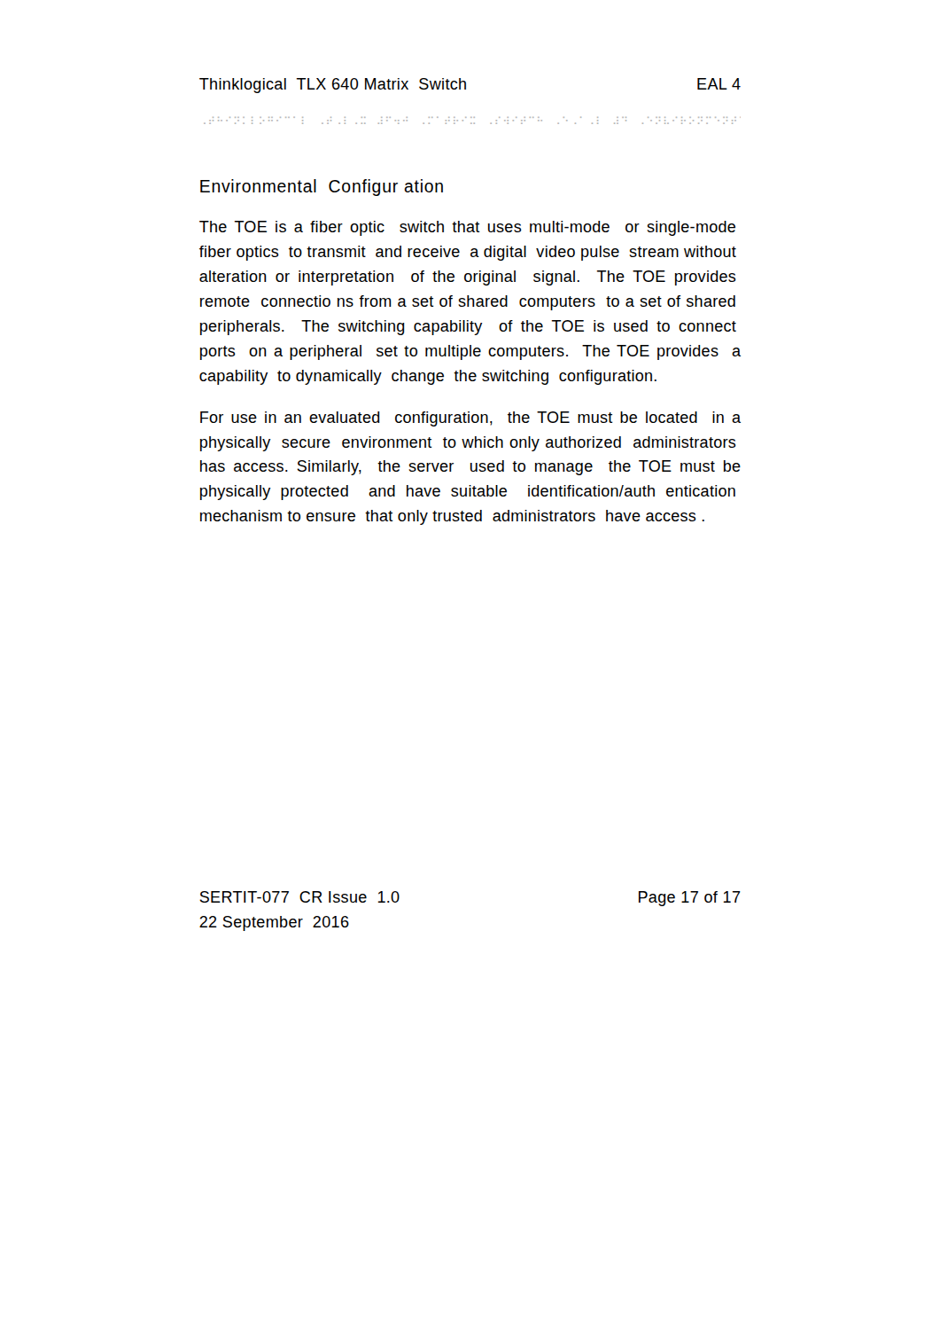Thinklogical TLX 640 Matrix Switch
EAL 4
⠠⠞⠓⠊⠝⠅⠇⠕⠛⠊⠉⠁⠇⠀⠠⠞⠠⠇⠠⠭⠀⠼⠋⠲⠚⠀⠠⠍⠁⠞⠗⠊⠭⠀⠠⠎⠺⠊⠞⠉⠓⠀⠠⠑⠠⠁⠠⠇⠀⠼⠙⠀⠠⠑⠝⠧⠊⠗⠕⠝⠍⠑⠝⠞⠁⠇⠀⠠⠉⠕⠝⠋⠊⠛⠥⠗⠁⠞⠊⠕⠝
Environmental Configur ation
The TOE is a fiber optic switch that uses multi-mode or single-mode fiber optics to transmit and receive a digital video pulse stream without alteration or interpretation of the original signal. The TOE provides remote connectio ns from a set of shared computers to a set of shared peripherals. The switching capability of the TOE is used to connect ports on a peripheral set to multiple computers. The TOE provides a capability to dynamically change the switching configuration.
For use in an evaluated configuration, the TOE must be located in a physically secure environment to which only authorized administrators has access. Similarly, the server used to manage the TOE must be physically protected and have suitable identification/auth entication mechanism to ensure that only trusted administrators have access .
SERTIT-077 CR Issue 1.0 22 September 2016
Page 17 of 17